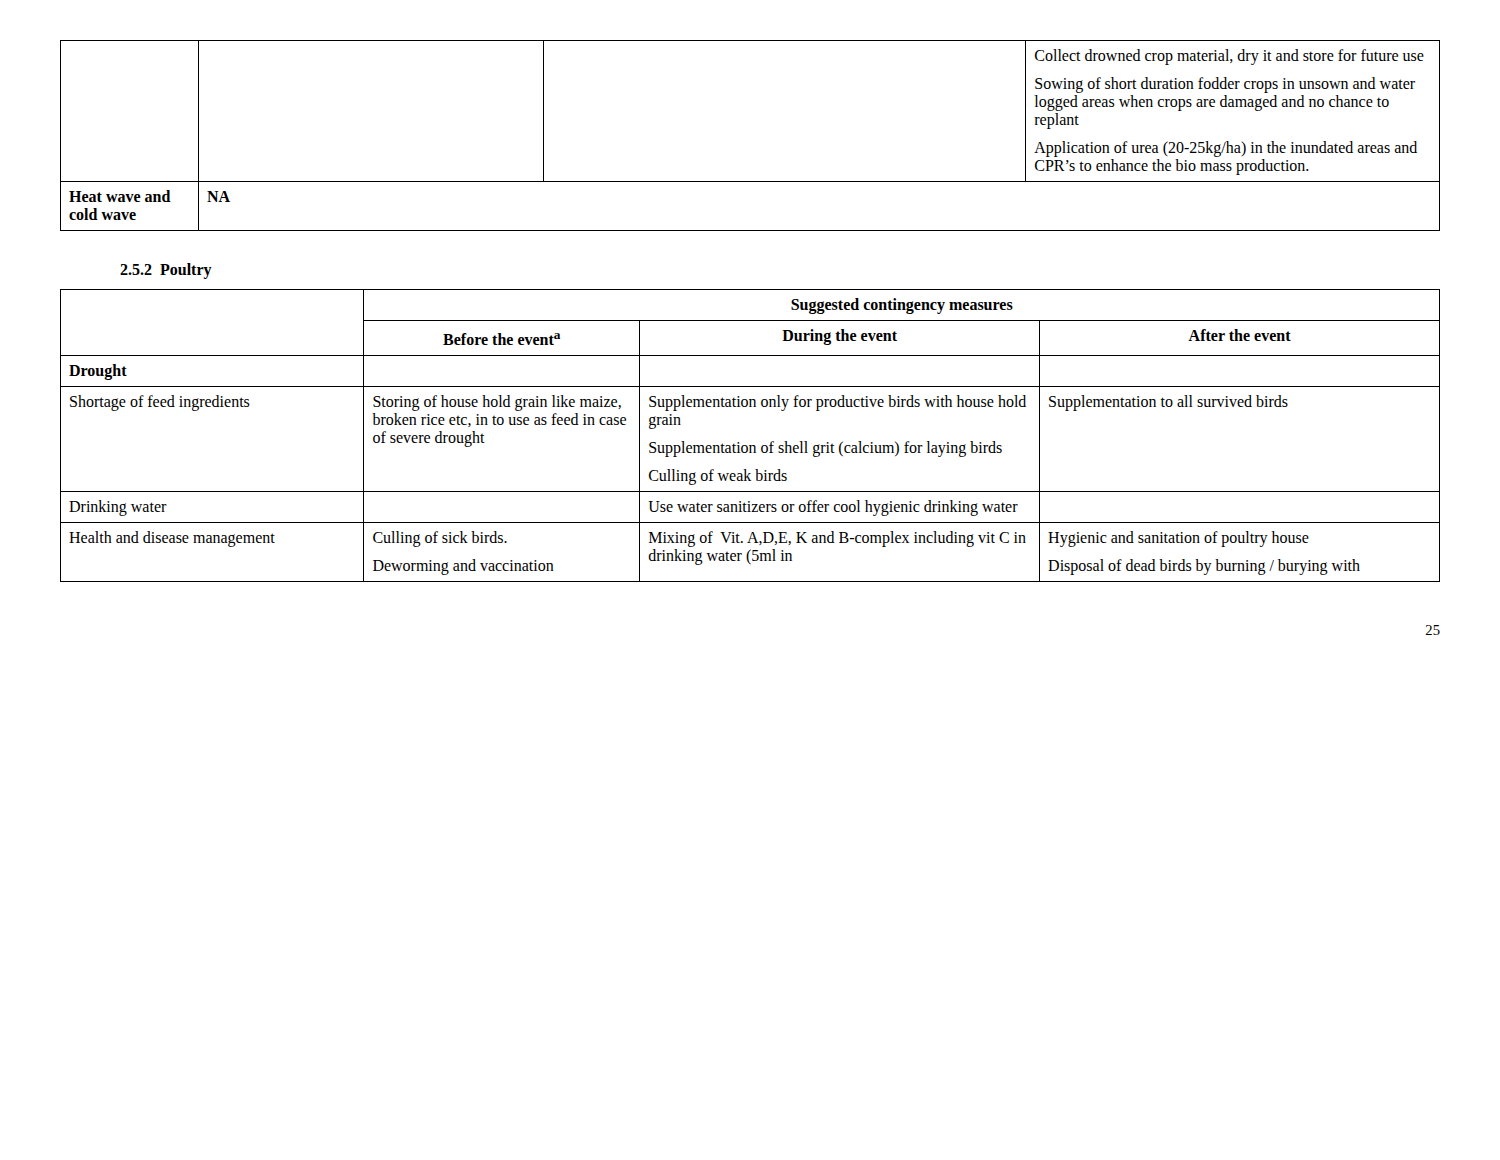| | | | Collect drowned crop material, dry it and store for future use Sowing of short duration fodder crops in unsown and water logged areas when crops are damaged and no chance to replant Application of urea (20-25kg/ha) in the inundated areas and CPR’s to enhance the bio mass production. |
| Heat wave and cold wave | NA |
2.5.2 Poultry
| | Suggested contingency measures |
| | Before the event a | During the event | After the event |
| Drought | | | |
| Shortage of feed ingredients | Storing of house hold grain like maize, broken rice etc, in to use as feed in case of severe drought | Supplementation only for productive birds with house hold grain Supplementation of shell grit (calcium) for laying birds Culling of weak birds | Supplementation to all survived birds |
| Drinking water | | Use water sanitizers or offer cool hygienic drinking water | |
| Health and disease management | Culling of sick birds. Deworming and vaccination | Mixing of Vit. A,D,E, K and B-complex including vit C in drinking water (5ml in | Hygienic and sanitation of poultry house Disposal of dead birds by burning / burying with |
25